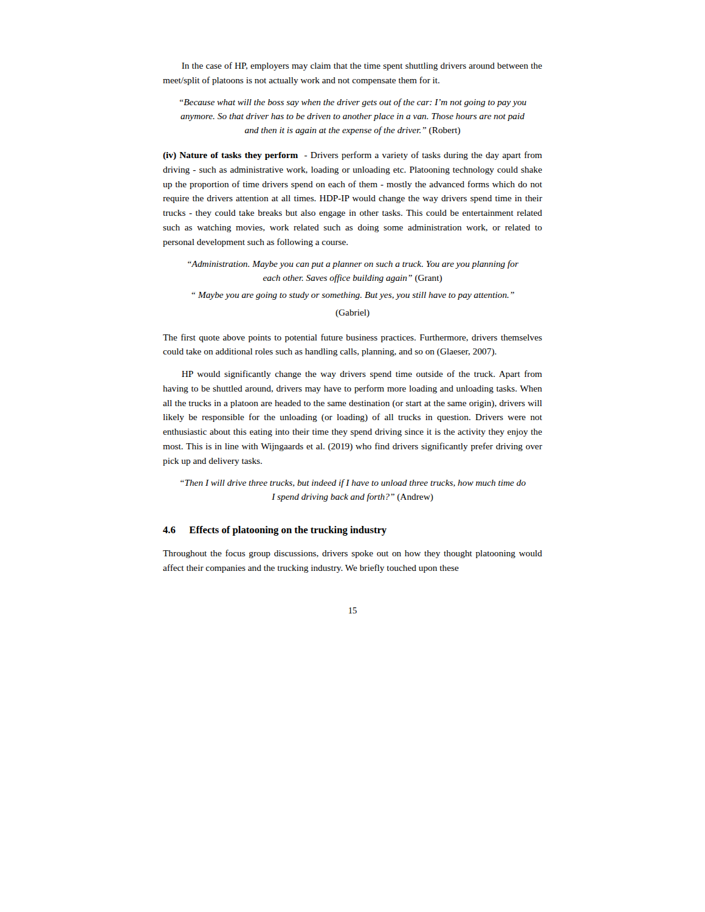In the case of HP, employers may claim that the time spent shuttling drivers around between the meet/split of platoons is not actually work and not compensate them for it.
“Because what will the boss say when the driver gets out of the car: I’m not going to pay you anymore. So that driver has to be driven to another place in a van. Those hours are not paid and then it is again at the expense of the driver.” (Robert)
(iv) Nature of tasks they perform - Drivers perform a variety of tasks during the day apart from driving - such as administrative work, loading or unloading etc. Platooning technology could shake up the proportion of time drivers spend on each of them - mostly the advanced forms which do not require the drivers attention at all times. HDP-IP would change the way drivers spend time in their trucks - they could take breaks but also engage in other tasks. This could be entertainment related such as watching movies, work related such as doing some administration work, or related to personal development such as following a course.
“Administration. Maybe you can put a planner on such a truck. You are you planning for each other. Saves office building again” (Grant)
“ Maybe you are going to study or something. But yes, you still have to pay attention.”
(Gabriel)
The first quote above points to potential future business practices. Furthermore, drivers themselves could take on additional roles such as handling calls, planning, and so on (Glaeser, 2007).
HP would significantly change the way drivers spend time outside of the truck. Apart from having to be shuttled around, drivers may have to perform more loading and unloading tasks. When all the trucks in a platoon are headed to the same destination (or start at the same origin), drivers will likely be responsible for the unloading (or loading) of all trucks in question. Drivers were not enthusiastic about this eating into their time they spend driving since it is the activity they enjoy the most. This is in line with Wijngaards et al. (2019) who find drivers significantly prefer driving over pick up and delivery tasks.
“Then I will drive three trucks, but indeed if I have to unload three trucks, how much time do I spend driving back and forth?” (Andrew)
4.6 Effects of platooning on the trucking industry
Throughout the focus group discussions, drivers spoke out on how they thought platooning would affect their companies and the trucking industry. We briefly touched upon these
15